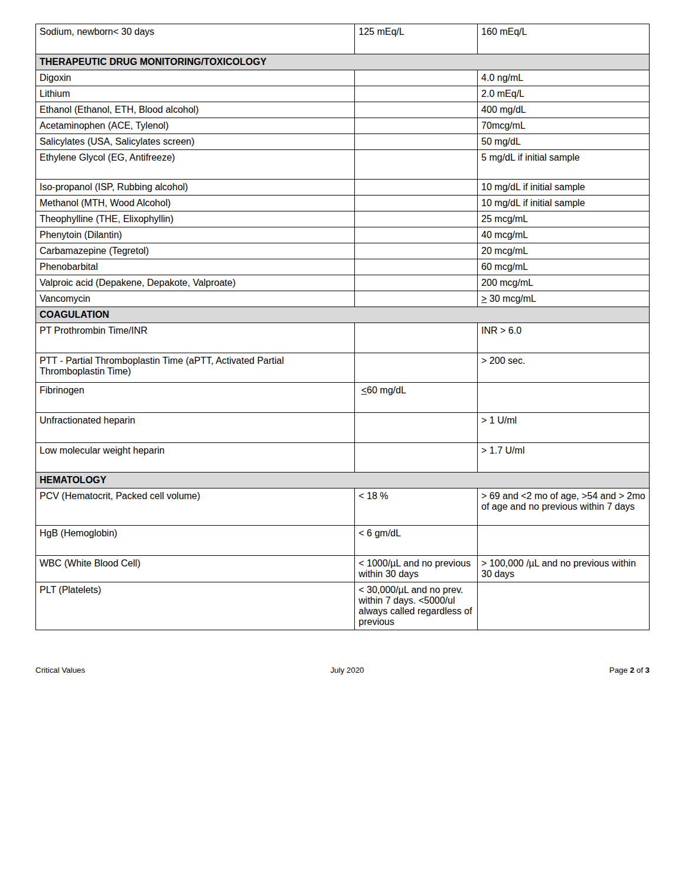| Sodium, newborn< 30 days | 125 mEq/L | 160 mEq/L |
| THERAPEUTIC DRUG MONITORING/TOXICOLOGY |
| Digoxin | | 4.0 ng/mL |
| Lithium | | 2.0 mEq/L |
| Ethanol (Ethanol, ETH, Blood alcohol) | | 400 mg/dL |
| Acetaminophen (ACE, Tylenol) | | 70mcg/mL |
| Salicylates (USA, Salicylates screen) | | 50 mg/dL |
| Ethylene Glycol (EG, Antifreeze) | | 5 mg/dL if initial sample |
| Iso-propanol (ISP, Rubbing alcohol) | | 10 mg/dL if initial sample |
| Methanol (MTH, Wood Alcohol) | | 10 mg/dL if initial sample |
| Theophylline (THE, Elixophyllin) | | 25 mcg/mL |
| Phenytoin (Dilantin) | | 40 mcg/mL |
| Carbamazepine (Tegretol) | | 20 mcg/mL |
| Phenobarbital | | 60 mcg/mL |
| Valproic acid (Depakene, Depakote, Valproate) | | 200 mcg/mL |
| Vancomycin | | > 30 mcg/mL |
| COAGULATION |
| PT Prothrombin Time/INR | | INR > 6.0 |
| PTT - Partial Thromboplastin Time (aPTT, Activated Partial Thromboplastin Time) | | > 200 sec. |
| Fibrinogen | < 60 mg/dL | |
| Unfractionated heparin | | > 1 U/ml |
| Low molecular weight heparin | | > 1.7 U/ml |
| HEMATOLOGY |
| PCV (Hematocrit, Packed cell volume) | < 18 % | > 69 and <2 mo of age, >54 and > 2mo of age and no previous within 7 days |
| HgB (Hemoglobin) | < 6 gm/dL | |
| WBC (White Blood Cell) | < 1000/µL and no previous within 30 days | > 100,000 /µL and no previous within 30 days |
| PLT (Platelets) | < 30,000/µL and no prev. within 7 days. <5000/ul always called regardless of previous | |
Critical Values
July 2020
Page 2 of 3